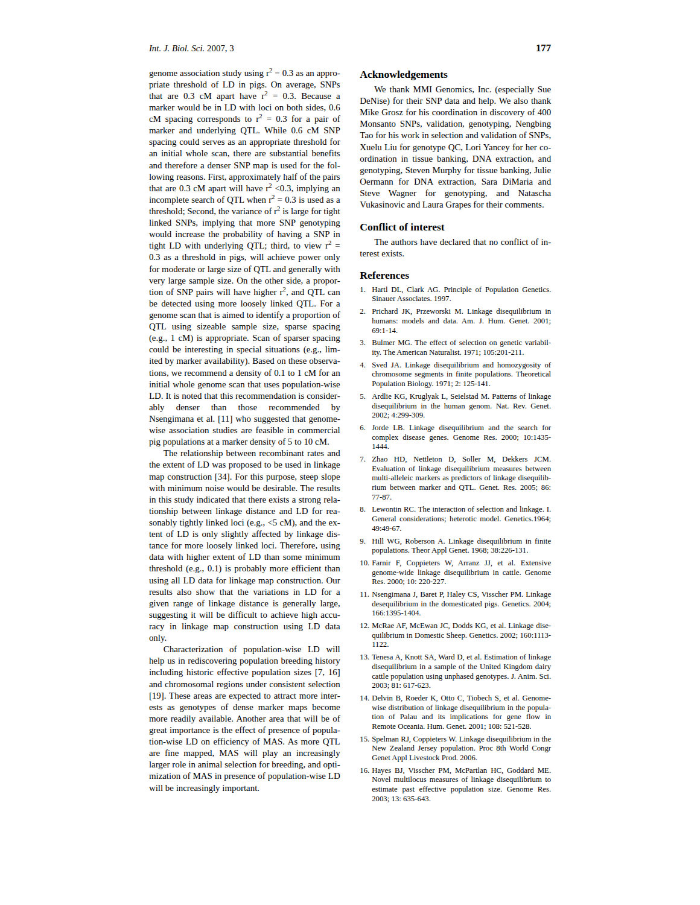Int. J. Biol. Sci. 2007, 3 177
genome association study using r2 = 0.3 as an appropriate threshold of LD in pigs. On average, SNPs that are 0.3 cM apart have r2 = 0.3. Because a marker would be in LD with loci on both sides, 0.6 cM spacing corresponds to r2 = 0.3 for a pair of marker and underlying QTL. While 0.6 cM SNP spacing could serves as an appropriate threshold for an initial whole scan, there are substantial benefits and therefore a denser SNP map is used for the following reasons. First, approximately half of the pairs that are 0.3 cM apart will have r2 <0.3, implying an incomplete search of QTL when r2 = 0.3 is used as a threshold; Second, the variance of r2 is large for tight linked SNPs, implying that more SNP genotyping would increase the probability of having a SNP in tight LD with underlying QTL; third, to view r2 = 0.3 as a threshold in pigs, will achieve power only for moderate or large size of QTL and generally with very large sample size. On the other side, a proportion of SNP pairs will have higher r2, and QTL can be detected using more loosely linked QTL. For a genome scan that is aimed to identify a proportion of QTL using sizeable sample size, sparse spacing (e.g., 1 cM) is appropriate. Scan of sparser spacing could be interesting in special situations (e.g., limited by marker availability). Based on these observations, we recommend a density of 0.1 to 1 cM for an initial whole genome scan that uses population-wise LD. It is noted that this recommendation is considerably denser than those recommended by Nsengimana et al. [11] who suggested that genome-wise association studies are feasible in commercial pig populations at a marker density of 5 to 10 cM.
The relationship between recombinant rates and the extent of LD was proposed to be used in linkage map construction [34]. For this purpose, steep slope with minimum noise would be desirable. The results in this study indicated that there exists a strong relationship between linkage distance and LD for reasonably tightly linked loci (e.g., <5 cM), and the extent of LD is only slightly affected by linkage distance for more loosely linked loci. Therefore, using data with higher extent of LD than some minimum threshold (e.g., 0.1) is probably more efficient than using all LD data for linkage map construction. Our results also show that the variations in LD for a given range of linkage distance is generally large, suggesting it will be difficult to achieve high accuracy in linkage map construction using LD data only.
Characterization of population-wise LD will help us in rediscovering population breeding history including historic effective population sizes [7, 16] and chromosomal regions under consistent selection [19]. These areas are expected to attract more interests as genotypes of dense marker maps become more readily available. Another area that will be of great importance is the effect of presence of population-wise LD on efficiency of MAS. As more QTL are fine mapped, MAS will play an increasingly larger role in animal selection for breeding, and optimization of MAS in presence of population-wise LD will be increasingly important.
Acknowledgements
We thank MMI Genomics, Inc. (especially Sue DeNise) for their SNP data and help. We also thank Mike Grosz for his coordination in discovery of 400 Monsanto SNPs, validation, genotyping, Nengbing Tao for his work in selection and validation of SNPs, Xuelu Liu for genotype QC, Lori Yancey for her coordination in tissue banking, DNA extraction, and genotyping, Steven Murphy for tissue banking, Julie Oermann for DNA extraction, Sara DiMaria and Steve Wagner for genotyping, and Natascha Vukasinovic and Laura Grapes for their comments.
Conflict of interest
The authors have declared that no conflict of interest exists.
References
Hartl DL, Clark AG. Principle of Population Genetics. Sinauer Associates. 1997.
Prichard JK, Przeworski M. Linkage disequilibrium in humans: models and data. Am. J. Hum. Genet. 2001; 69:1-14.
Bulmer MG. The effect of selection on genetic variability. The American Naturalist. 1971; 105:201-211.
Sved JA. Linkage disequilibrium and homozygosity of chromosome segments in finite populations. Theoretical Population Biology. 1971; 2: 125-141.
Ardlie KG, Kruglyak L, Seielstad M. Patterns of linkage disequilibrium in the human genom. Nat. Rev. Genet. 2002; 4:299-309.
Jorde LB. Linkage disequilibrium and the search for complex disease genes. Genome Res. 2000; 10:1435-1444.
Zhao HD, Nettleton D, Soller M, Dekkers JCM. Evaluation of linkage disequilibrium measures between multi-alleleic markers as predictors of linkage disequilibrium between marker and QTL. Genet. Res. 2005; 86: 77-87.
Lewontin RC. The interaction of selection and linkage. I. General considerations; heterotic model. Genetics.1964; 49:49-67.
Hill WG, Roberson A. Linkage disequilibrium in finite populations. Theor Appl Genet. 1968; 38:226-131.
Farnir F, Coppieters W, Arranz JJ, et al. Extensive genome-wide linkage disequilibrium in cattle. Genome Res. 2000; 10: 220-227.
Nsengimana J, Baret P, Haley CS, Visscher PM. Linkage desequilibrium in the domesticated pigs. Genetics. 2004; 166:1395-1404.
McRae AF, McEwan JC, Dodds KG, et al. Linkage disequilibrium in Domestic Sheep. Genetics. 2002; 160:1113-1122.
Tenesa A, Knott SA, Ward D, et al. Estimation of linkage disequilibrium in a sample of the United Kingdom dairy cattle population using unphased genotypes. J. Anim. Sci. 2003; 81: 617-623.
Delvin B, Roeder K, Otto C, Tiobech S, et al. Genome-wise distribution of linkage disequilibrium in the population of Palau and its implications for gene flow in Remote Oceania. Hum. Genet. 2001; 108: 521-528.
Spelman RJ, Coppieters W. Linkage disequilibrium in the New Zealand Jersey population. Proc 8th World Congr Genet Appl Livestock Prod. 2006.
Hayes BJ, Visscher PM, McPartlan HC, Goddard ME. Novel multilocus measures of linkage disequilibrium to estimate past effective population size. Genome Res. 2003; 13: 635-643.